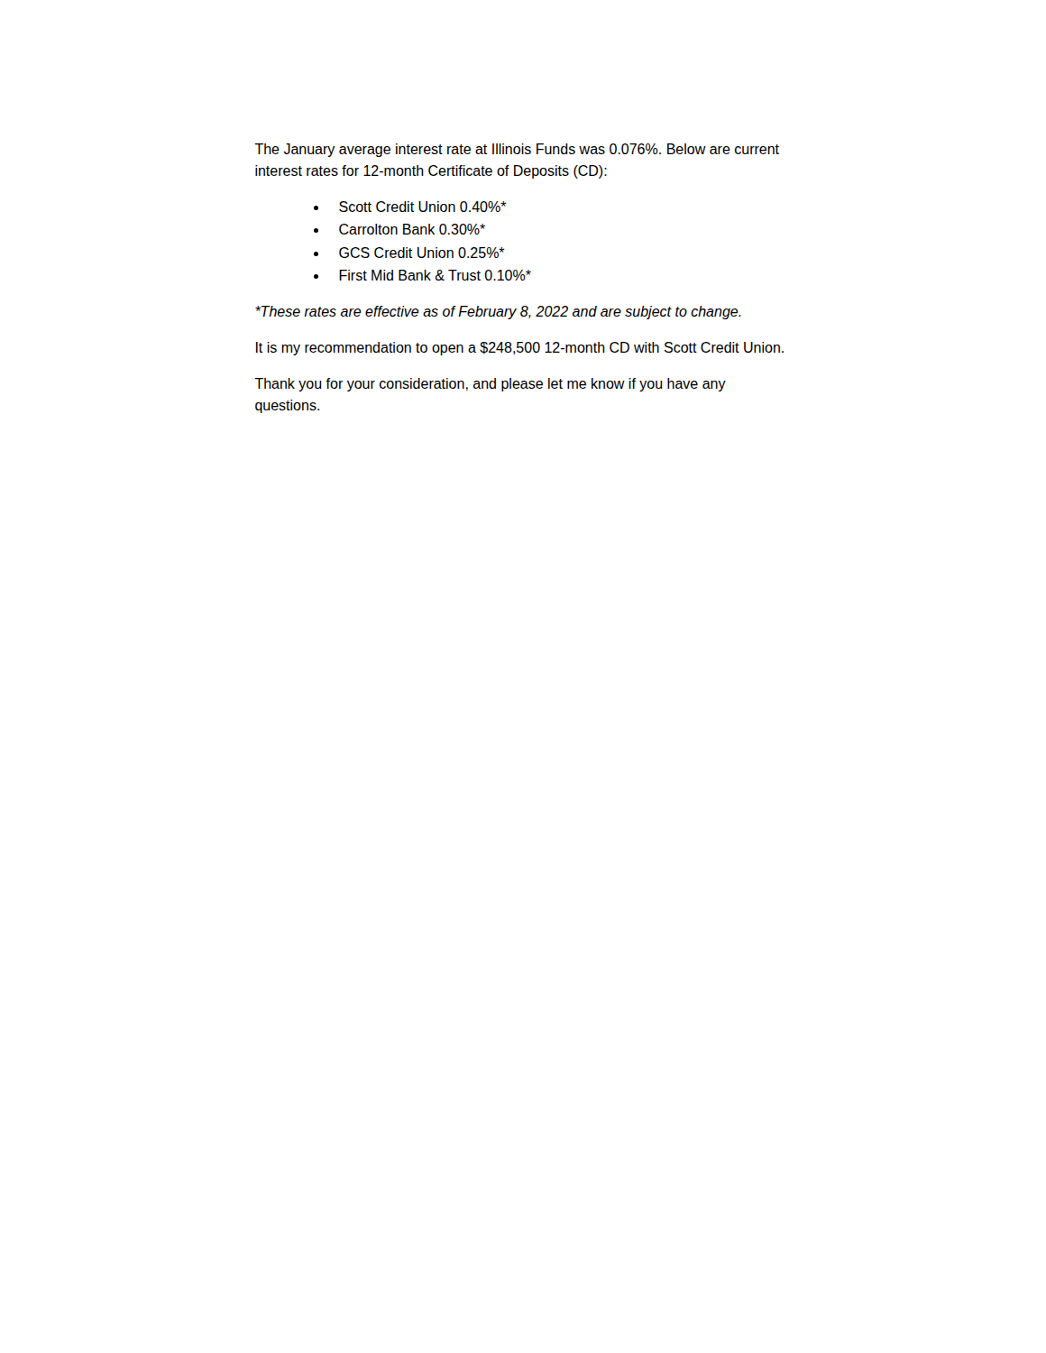The January average interest rate at Illinois Funds was 0.076%. Below are current interest rates for 12-month Certificate of Deposits (CD):
Scott Credit Union 0.40%*
Carrolton Bank 0.30%*
GCS Credit Union 0.25%*
First Mid Bank & Trust 0.10%*
*These rates are effective as of February 8, 2022 and are subject to change.
It is my recommendation to open a $248,500 12-month CD with Scott Credit Union.
Thank you for your consideration, and please let me know if you have any questions.